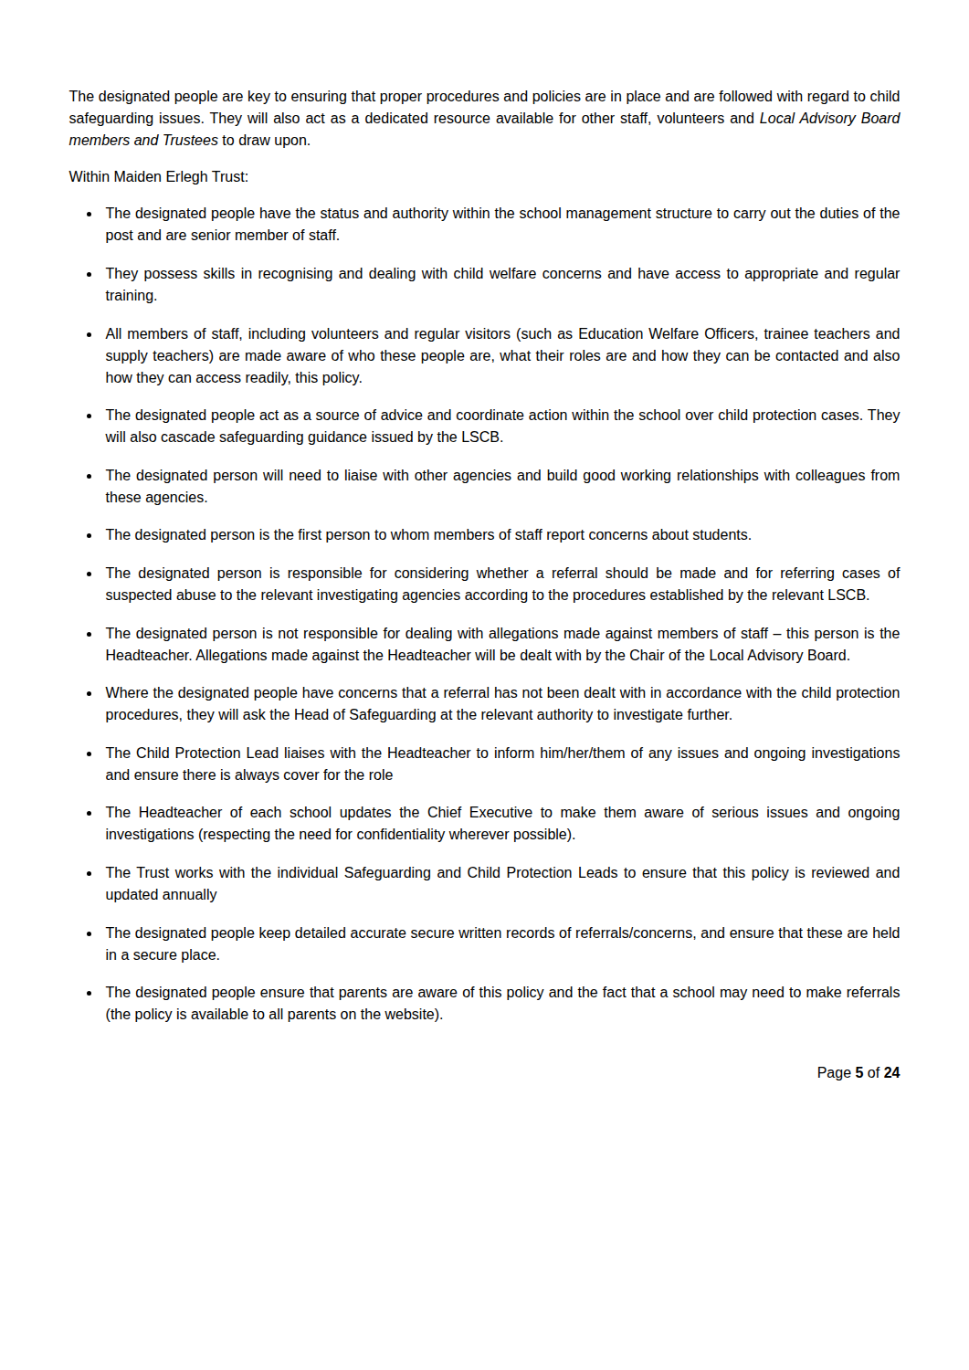The designated people are key to ensuring that proper procedures and policies are in place and are followed with regard to child safeguarding issues. They will also act as a dedicated resource available for other staff, volunteers and Local Advisory Board members and Trustees to draw upon.
Within Maiden Erlegh Trust:
The designated people have the status and authority within the school management structure to carry out the duties of the post and are senior member of staff.
They possess skills in recognising and dealing with child welfare concerns and have access to appropriate and regular training.
All members of staff, including volunteers and regular visitors (such as Education Welfare Officers, trainee teachers and supply teachers) are made aware of who these people are, what their roles are and how they can be contacted and also how they can access readily, this policy.
The designated people act as a source of advice and coordinate action within the school over child protection cases. They will also cascade safeguarding guidance issued by the LSCB.
The designated person will need to liaise with other agencies and build good working relationships with colleagues from these agencies.
The designated person is the first person to whom members of staff report concerns about students.
The designated person is responsible for considering whether a referral should be made and for referring cases of suspected abuse to the relevant investigating agencies according to the procedures established by the relevant LSCB.
The designated person is not responsible for dealing with allegations made against members of staff – this person is the Headteacher. Allegations made against the Headteacher will be dealt with by the Chair of the Local Advisory Board.
Where the designated people have concerns that a referral has not been dealt with in accordance with the child protection procedures, they will ask the Head of Safeguarding at the relevant authority to investigate further.
The Child Protection Lead liaises with the Headteacher to inform him/her/them of any issues and ongoing investigations and ensure there is always cover for the role
The Headteacher of each school updates the Chief Executive to make them aware of serious issues and ongoing investigations (respecting the need for confidentiality wherever possible).
The Trust works with the individual Safeguarding and Child Protection Leads to ensure that this policy is reviewed and updated annually
The designated people keep detailed accurate secure written records of referrals/concerns, and ensure that these are held in a secure place.
The designated people ensure that parents are aware of this policy and the fact that a school may need to make referrals (the policy is available to all parents on the website).
Page 5 of 24